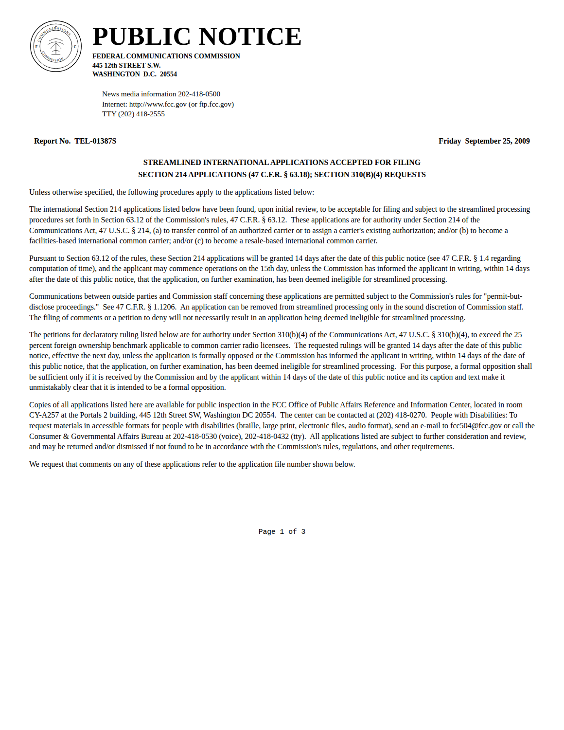COMMUNICATIONS COMMISSION F C C
PUBLIC NOTICE
FEDERAL COMMUNICATIONS COMMISSION
445 12th STREET S.W.
WASHINGTON D.C. 20554
News media information 202-418-0500
Internet: http://www.fcc.gov (or ftp.fcc.gov)
TTY (202) 418-2555
Report No. TEL-01387S Friday September 25, 2009
STREAMLINED INTERNATIONAL APPLICATIONS ACCEPTED FOR FILING
SECTION 214 APPLICATIONS (47 C.F.R. § 63.18); SECTION 310(B)(4) REQUESTS
Unless otherwise specified, the following procedures apply to the applications listed below:
The international Section 214 applications listed below have been found, upon initial review, to be acceptable for filing and subject to the streamlined processing procedures set forth in Section 63.12 of the Commission's rules, 47 C.F.R. § 63.12. These applications are for authority under Section 214 of the Communications Act, 47 U.S.C. § 214, (a) to transfer control of an authorized carrier or to assign a carrier's existing authorization; and/or (b) to become a facilities-based international common carrier; and/or (c) to become a resale-based international common carrier.
Pursuant to Section 63.12 of the rules, these Section 214 applications will be granted 14 days after the date of this public notice (see 47 C.F.R. § 1.4 regarding computation of time), and the applicant may commence operations on the 15th day, unless the Commission has informed the applicant in writing, within 14 days after the date of this public notice, that the application, on further examination, has been deemed ineligible for streamlined processing.
Communications between outside parties and Commission staff concerning these applications are permitted subject to the Commission's rules for "permit-but-disclose proceedings." See 47 C.F.R. § 1.1206. An application can be removed from streamlined processing only in the sound discretion of Commission staff. The filing of comments or a petition to deny will not necessarily result in an application being deemed ineligible for streamlined processing.
The petitions for declaratory ruling listed below are for authority under Section 310(b)(4) of the Communications Act, 47 U.S.C. § 310(b)(4), to exceed the 25 percent foreign ownership benchmark applicable to common carrier radio licensees. The requested rulings will be granted 14 days after the date of this public notice, effective the next day, unless the application is formally opposed or the Commission has informed the applicant in writing, within 14 days of the date of this public notice, that the application, on further examination, has been deemed ineligible for streamlined processing. For this purpose, a formal opposition shall be sufficient only if it is received by the Commission and by the applicant within 14 days of the date of this public notice and its caption and text make it unmistakably clear that it is intended to be a formal opposition.
Copies of all applications listed here are available for public inspection in the FCC Office of Public Affairs Reference and Information Center, located in room CY-A257 at the Portals 2 building, 445 12th Street SW, Washington DC 20554. The center can be contacted at (202) 418-0270. People with Disabilities: To request materials in accessible formats for people with disabilities (braille, large print, electronic files, audio format), send an e-mail to fcc504@fcc.gov or call the Consumer & Governmental Affairs Bureau at 202-418-0530 (voice), 202-418-0432 (tty). All applications listed are subject to further consideration and review, and may be returned and/or dismissed if not found to be in accordance with the Commission's rules, regulations, and other requirements.
We request that comments on any of these applications refer to the application file number shown below.
Page 1 of 3